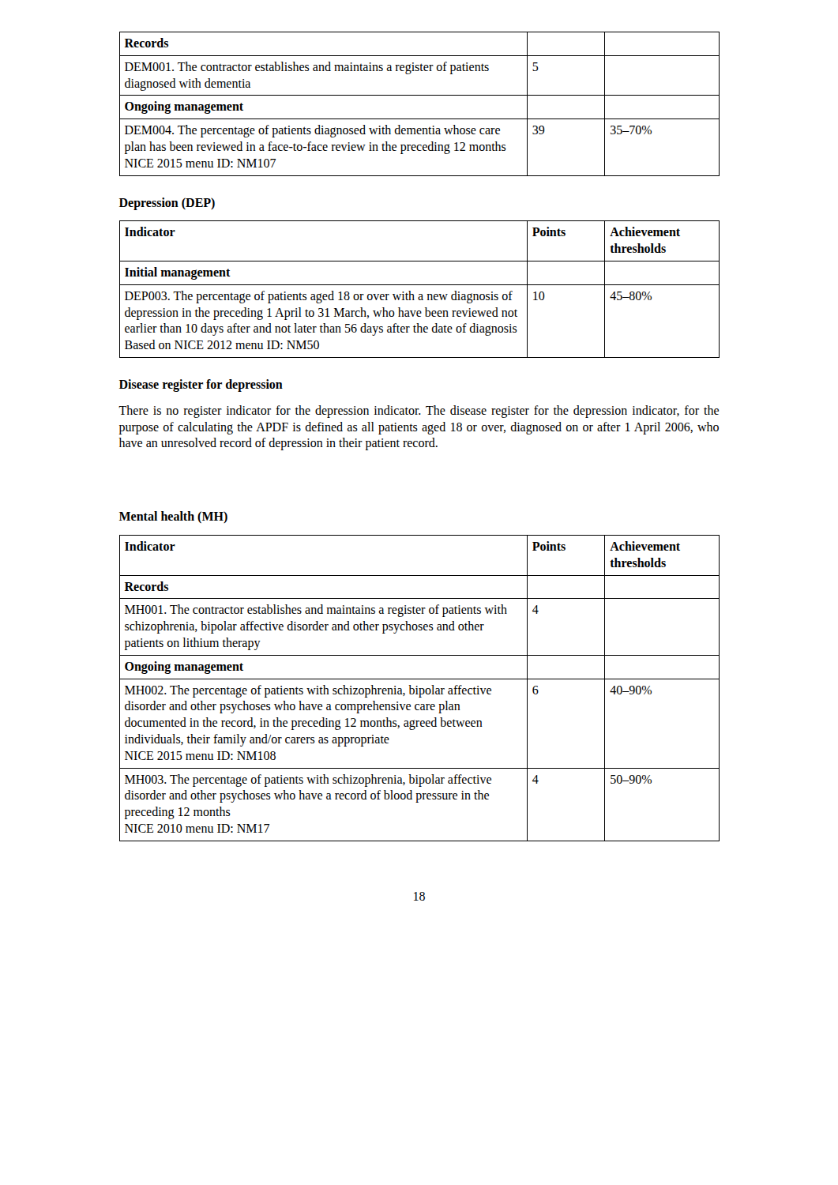| Records | | |
| DEM001. The contractor establishes and maintains a register of patients diagnosed with dementia | 5 | |
| Ongoing management | | |
| DEM004. The percentage of patients diagnosed with dementia whose care plan has been reviewed in a face-to-face review in the preceding 12 months NICE 2015 menu ID: NM107 | 39 | 35–70% |
Depression (DEP)
| Indicator | Points | Achievement thresholds |
| --- | --- | --- |
| Initial management | | |
| DEP003. The percentage of patients aged 18 or over with a new diagnosis of depression in the preceding 1 April to 31 March, who have been reviewed not earlier than 10 days after and not later than 56 days after the date of diagnosis Based on NICE 2012 menu ID: NM50 | 10 | 45–80% |
Disease register for depression
There is no register indicator for the depression indicator. The disease register for the depression indicator, for the purpose of calculating the APDF is defined as all patients aged 18 or over, diagnosed on or after 1 April 2006, who have an unresolved record of depression in their patient record.
Mental health (MH)
| Indicator | Points | Achievement thresholds |
| --- | --- | --- |
| Records | | |
| MH001. The contractor establishes and maintains a register of patients with schizophrenia, bipolar affective disorder and other psychoses and other patients on lithium therapy | 4 | |
| Ongoing management | | |
| MH002. The percentage of patients with schizophrenia, bipolar affective disorder and other psychoses who have a comprehensive care plan documented in the record, in the preceding 12 months, agreed between individuals, their family and/or carers as appropriate NICE 2015 menu ID: NM108 | 6 | 40–90% |
| MH003. The percentage of patients with schizophrenia, bipolar affective disorder and other psychoses who have a record of blood pressure in the preceding 12 months NICE 2010 menu ID: NM17 | 4 | 50–90% |
18